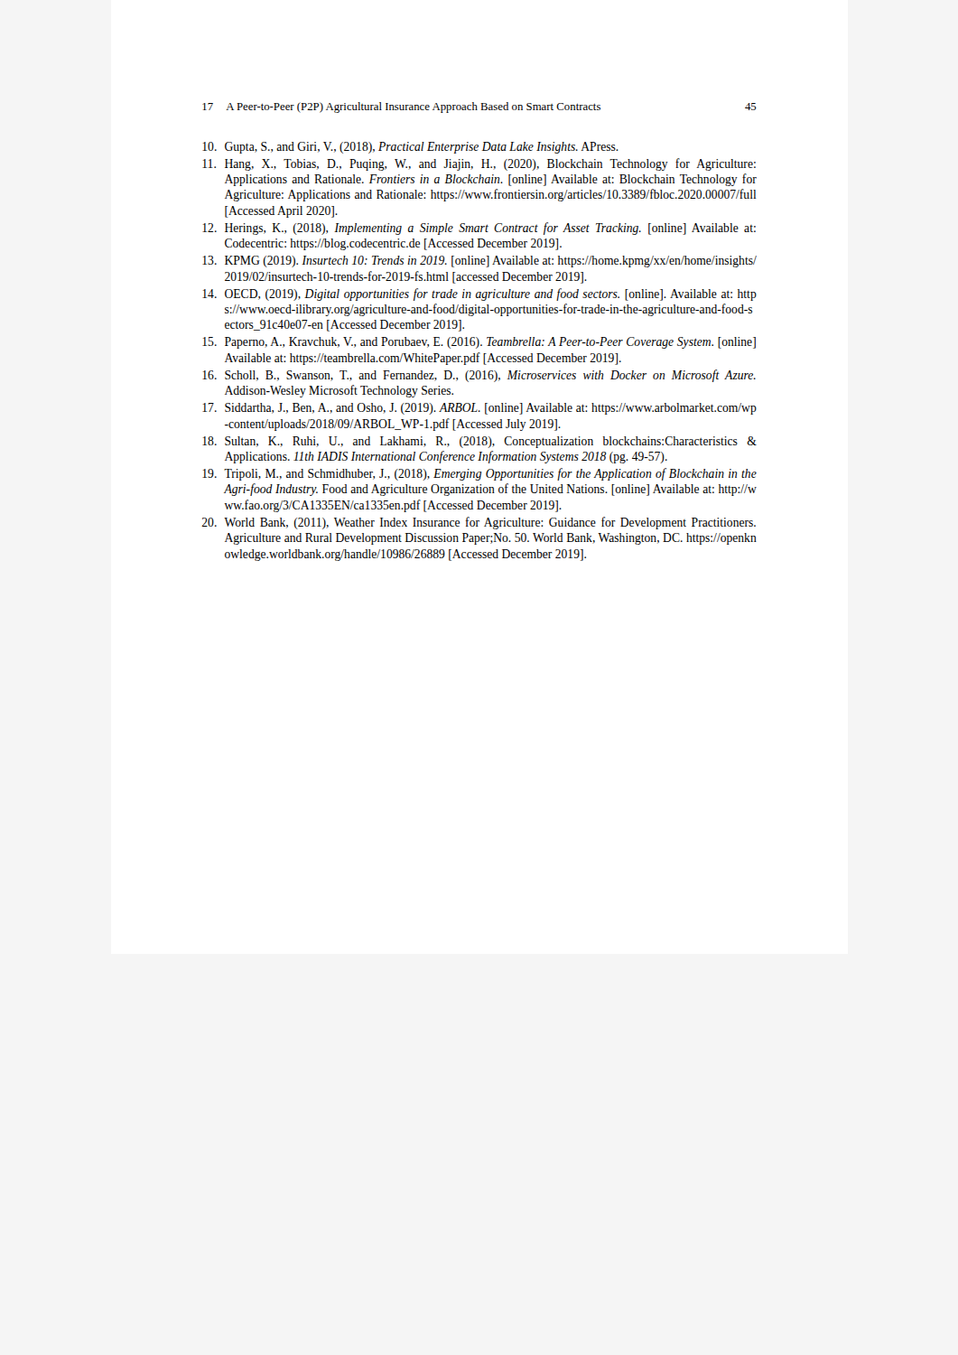17 A Peer-to-Peer (P2P) Agricultural Insurance Approach Based on Smart Contracts 45
10. Gupta, S., and Giri, V., (2018), Practical Enterprise Data Lake Insights. APress.
11. Hang, X., Tobias, D., Puqing, W., and Jiajin, H., (2020), Blockchain Technology for Agriculture: Applications and Rationale. Frontiers in a Blockchain. [online] Available at: Blockchain Technology for Agriculture: Applications and Rationale: https://www.frontiersin.org/articles/10.3389/fbloc.2020.00007/full [Accessed April 2020].
12. Herings, K., (2018), Implementing a Simple Smart Contract for Asset Tracking. [online] Available at: Codecentric: https://blog.codecentric.de [Accessed December 2019].
13. KPMG (2019). Insurtech 10: Trends in 2019. [online] Available at: https://home.kpmg/xx/en/home/insights/2019/02/insurtech-10-trends-for-2019-fs.html [accessed December 2019].
14. OECD, (2019), Digital opportunities for trade in agriculture and food sectors. [online]. Available at: https://www.oecd-ilibrary.org/agriculture-and-food/digital-opportunities-for-trade-in-the-agriculture-and-food-sectors_91c40e07-en [Accessed December 2019].
15. Paperno, A., Kravchuk, V., and Porubaev, E. (2016). Teambrella: A Peer-to-Peer Coverage System. [online] Available at: https://teambrella.com/WhitePaper.pdf [Accessed December 2019].
16. Scholl, B., Swanson, T., and Fernandez, D., (2016), Microservices with Docker on Microsoft Azure. Addison-Wesley Microsoft Technology Series.
17. Siddartha, J., Ben, A., and Osho, J. (2019). ARBOL. [online] Available at: https://www.arbolmarket.com/wp-content/uploads/2018/09/ARBOL_WP-1.pdf [Accessed July 2019].
18. Sultan, K., Ruhi, U., and Lakhami, R., (2018), Conceptualization blockchains:Characteristics & Applications. 11th IADIS International Conference Information Systems 2018 (pg. 49-57).
19. Tripoli, M., and Schmidhuber, J., (2018), Emerging Opportunities for the Application of Blockchain in the Agri-food Industry. Food and Agriculture Organization of the United Nations. [online] Available at: http://www.fao.org/3/CA1335EN/ca1335en.pdf [Accessed December 2019].
20. World Bank, (2011), Weather Index Insurance for Agriculture: Guidance for Development Practitioners. Agriculture and Rural Development Discussion Paper;No. 50. World Bank, Washington, DC. https://openknowledge.worldbank.org/handle/10986/26889 [Accessed December 2019].